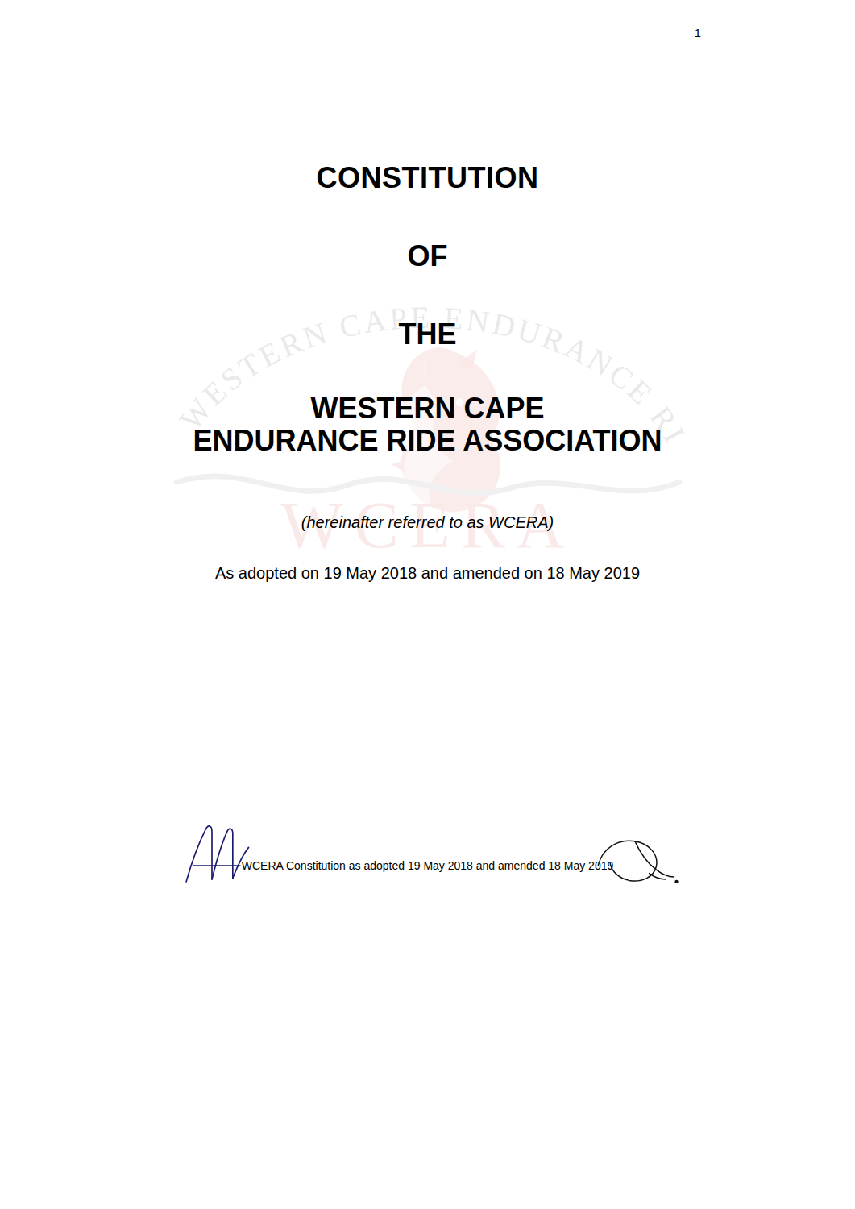1
WESTERN CAPE ENDURANCE RIDE ASSOCIATION WCERA
CONSTITUTION
OF
THE
WESTERN CAPE
ENDURANCE RIDE ASSOCIATION
(hereinafter referred to as WCERA)
As adopted on 19 May 2018 and amended on 18 May 2019
WCERA Constitution as adopted 19 May 2018 and amended 18 May 2019